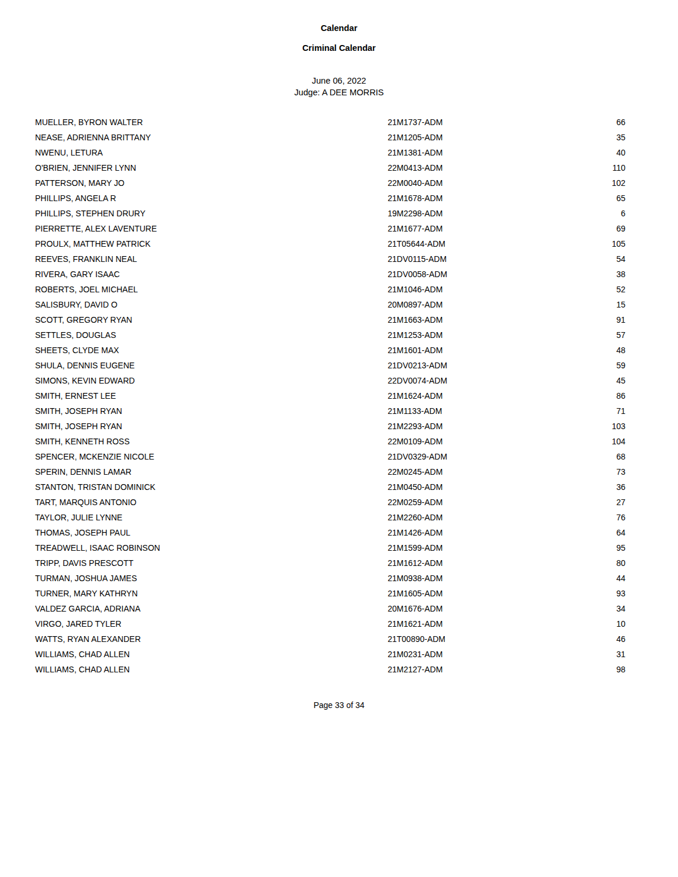Calendar
Criminal Calendar
June 06, 2022
Judge: A DEE MORRIS
| MUELLER, BYRON WALTER | 21M1737-ADM | 66 |
| NEASE, ADRIENNA BRITTANY | 21M1205-ADM | 35 |
| NWENU, LETURA | 21M1381-ADM | 40 |
| O'BRIEN, JENNIFER LYNN | 22M0413-ADM | 110 |
| PATTERSON, MARY JO | 22M0040-ADM | 102 |
| PHILLIPS, ANGELA R | 21M1678-ADM | 65 |
| PHILLIPS, STEPHEN DRURY | 19M2298-ADM | 6 |
| PIERRETTE, ALEX LAVENTURE | 21M1677-ADM | 69 |
| PROULX, MATTHEW PATRICK | 21T05644-ADM | 105 |
| REEVES, FRANKLIN NEAL | 21DV0115-ADM | 54 |
| RIVERA, GARY ISAAC | 21DV0058-ADM | 38 |
| ROBERTS, JOEL MICHAEL | 21M1046-ADM | 52 |
| SALISBURY, DAVID O | 20M0897-ADM | 15 |
| SCOTT, GREGORY RYAN | 21M1663-ADM | 91 |
| SETTLES, DOUGLAS | 21M1253-ADM | 57 |
| SHEETS, CLYDE MAX | 21M1601-ADM | 48 |
| SHULA, DENNIS EUGENE | 21DV0213-ADM | 59 |
| SIMONS, KEVIN EDWARD | 22DV0074-ADM | 45 |
| SMITH, ERNEST LEE | 21M1624-ADM | 86 |
| SMITH, JOSEPH RYAN | 21M1133-ADM | 71 |
| SMITH, JOSEPH RYAN | 21M2293-ADM | 103 |
| SMITH, KENNETH ROSS | 22M0109-ADM | 104 |
| SPENCER, MCKENZIE NICOLE | 21DV0329-ADM | 68 |
| SPERIN, DENNIS LAMAR | 22M0245-ADM | 73 |
| STANTON, TRISTAN DOMINICK | 21M0450-ADM | 36 |
| TART, MARQUIS ANTONIO | 22M0259-ADM | 27 |
| TAYLOR, JULIE LYNNE | 21M2260-ADM | 76 |
| THOMAS, JOSEPH PAUL | 21M1426-ADM | 64 |
| TREADWELL, ISAAC ROBINSON | 21M1599-ADM | 95 |
| TRIPP, DAVIS PRESCOTT | 21M1612-ADM | 80 |
| TURMAN, JOSHUA JAMES | 21M0938-ADM | 44 |
| TURNER, MARY KATHRYN | 21M1605-ADM | 93 |
| VALDEZ GARCIA, ADRIANA | 20M1676-ADM | 34 |
| VIRGO, JARED TYLER | 21M1621-ADM | 10 |
| WATTS, RYAN ALEXANDER | 21T00890-ADM | 46 |
| WILLIAMS, CHAD ALLEN | 21M0231-ADM | 31 |
| WILLIAMS, CHAD ALLEN | 21M2127-ADM | 98 |
Page 33 of 34